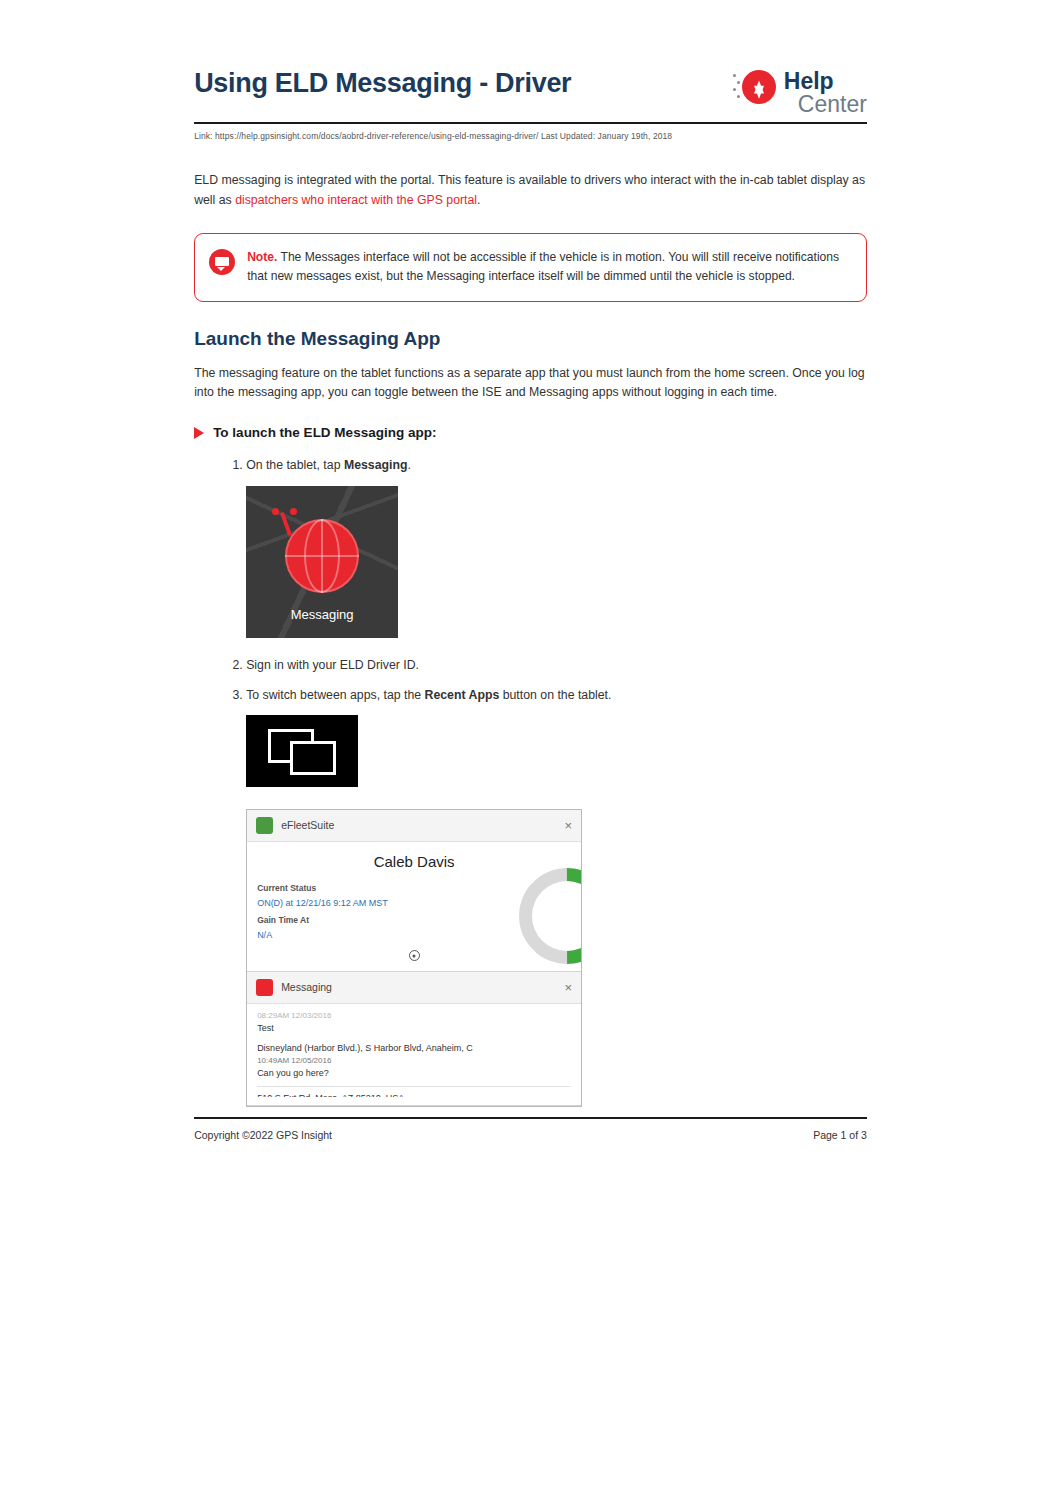Using ELD Messaging - Driver
Help Center
Link: https://help.gpsinsight.com/docs/aobrd-driver-reference/using-eld-messaging-driver/ Last Updated: January 19th, 2018
ELD messaging is integrated with the portal. This feature is available to drivers who interact with the in-cab tablet display as well as dispatchers who interact with the GPS portal.
Note. The Messages interface will not be accessible if the vehicle is in motion. You will still receive notifications that new messages exist, but the Messaging interface itself will be dimmed until the vehicle is stopped.
Launch the Messaging App
The messaging feature on the tablet functions as a separate app that you must launch from the home screen. Once you log into the messaging app, you can toggle between the ISE and Messaging apps without logging in each time.
To launch the ELD Messaging app:
On the tablet, tap Messaging.
Messaging
Sign in with your ELD Driver ID.
To switch between apps, tap the Recent Apps button on the tablet.
eFleetSuite
×
Caleb Davis
Current Status
ON(D) at 12/21/16 9:12 AM MST
Gain Time At
N/A
Messaging
×
08:29AM 12/03/2016
Test
Disneyland (Harbor Blvd.), S Harbor Blvd, Anaheim, C
10:49AM 12/05/2016
Can you go here?
510 S Ext Rd, Mesa, AZ 85210, USA
Copyright ©2022 GPS Insight
Page 1 of 3